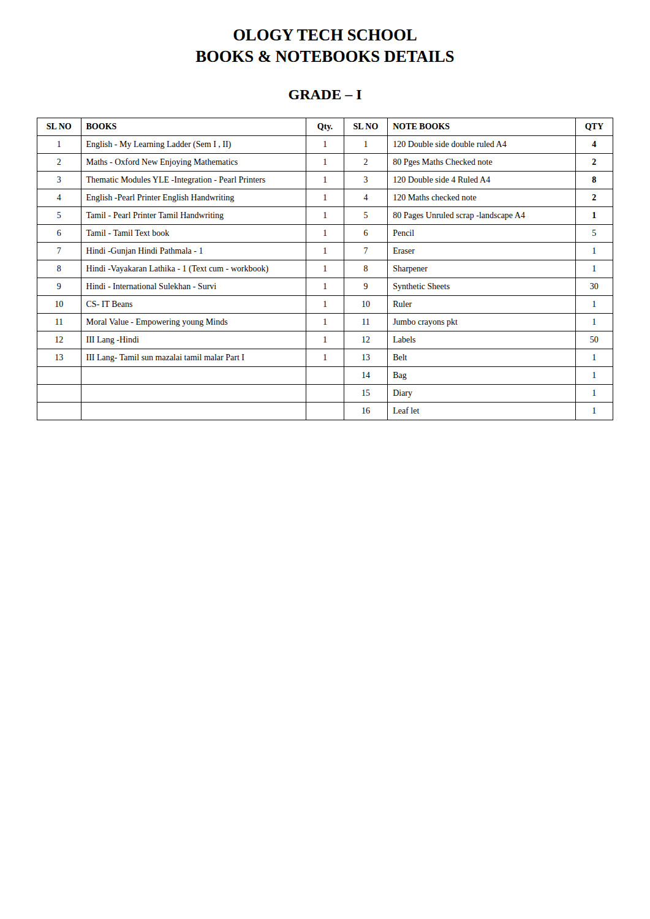OLOGY TECH SCHOOL
BOOKS & NOTEBOOKS DETAILS
GRADE – I
| SL NO | BOOKS | Qty. | SL NO | NOTE BOOKS | QTY |
| --- | --- | --- | --- | --- | --- |
| 1 | English - My Learning Ladder (Sem I , II) | 1 | 1 | 120 Double side double ruled A4 | 4 |
| 2 | Maths - Oxford New Enjoying Mathematics | 1 | 2 | 80 Pges Maths Checked note | 2 |
| 3 | Thematic Modules YLE -Integration - Pearl Printers | 1 | 3 | 120 Double side 4 Ruled A4 | 8 |
| 4 | English -Pearl Printer English Handwriting | 1 | 4 | 120 Maths checked note | 2 |
| 5 | Tamil - Pearl Printer Tamil Handwriting | 1 | 5 | 80 Pages Unruled scrap -landscape A4 | 1 |
| 6 | Tamil - Tamil Text book | 1 | 6 | Pencil | 5 |
| 7 | Hindi -Gunjan Hindi Pathmala - 1 | 1 | 7 | Eraser | 1 |
| 8 | Hindi -Vayakaran Lathika - 1 (Text cum - workbook) | 1 | 8 | Sharpener | 1 |
| 9 | Hindi - International Sulekhan - Survi | 1 | 9 | Synthetic Sheets | 30 |
| 10 | CS- IT Beans | 1 | 10 | Ruler | 1 |
| 11 | Moral Value - Empowering young Minds | 1 | 11 | Jumbo crayons pkt | 1 |
| 12 | III Lang -Hindi | 1 | 12 | Labels | 50 |
| 13 | III Lang- Tamil sun mazalai tamil malar Part I | 1 | 13 | Belt | 1 |
| | | | 14 | Bag | 1 |
| | | | 15 | Diary | 1 |
| | | | 16 | Leaf let | 1 |